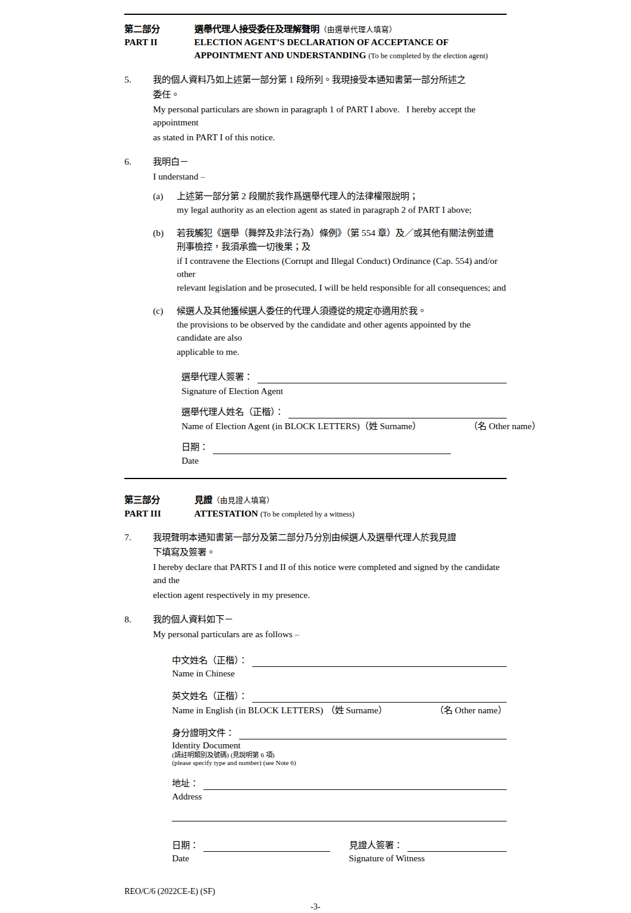第二部分
PART II
選舉代理人接受委任及理解聲明（由選舉代理人填寫）
ELECTION AGENT’S DECLARATION OF ACCEPTANCE OF
APPOINTMENT AND UNDERSTANDING (To be completed by the election agent)
5.
我的個人資料乃如上述第一部分第 1 段所列。我現接受本通知書第一部分所述之
委任。
My personal particulars are shown in paragraph 1 of PART I above. I hereby accept the appointment
as stated in PART I of this notice.
6.
我明白－
I understand –
(a)
上述第一部分第 2 段關於我作爲選舉代理人的法律權限說明；
my legal authority as an election agent as stated in paragraph 2 of PART I above;
(b)
若我觸犯《選舉（舞弊及非法行為）條例》（第 554 章）及／或其他有關法例並遭
刑事檢控，我須承擔一切後果；及
if I contravene the Elections (Corrupt and Illegal Conduct) Ordinance (Cap. 554) and/or other
relevant legislation and be prosecuted, I will be held responsible for all consequences; and
(c)
候選人及其他獲候選人委任的代理人須遵從的規定亦適用於我。
the provisions to be observed by the candidate and other agents appointed by the candidate are also
applicable to me.
選舉代理人簽署：
Signature of Election Agent
選舉代理人姓名（正楷）：
Name of Election Agent (in BLOCK LETTERS) （姓 Surname） （名 Other name）
日期：
Date
第三部分
PART III
見證（由見證人填寫）
ATTESTATION (To be completed by a witness)
7.
我現聲明本通知書第一部分及第二部分乃分別由候選人及選舉代理人於我見證
下填寫及簽署。
I hereby declare that PARTS I and II of this notice were completed and signed by the candidate and the
election agent respectively in my presence.
8.
我的個人資料如下－
My personal particulars are as follows –
中文姓名（正楷）：
Name in Chinese
英文姓名（正楷）：
Name in English (in BLOCK LETTERS) （姓 Surname） （名 Other name）
身分證明文件：
Identity Document
(請註明類別及號碼) (見說明第 6 項)
(please specify type and number) (see Note 6)
地址：
Address
日期：
Date
見證人簽署：
Signature of Witness
REO/C/6 (2022CE-E) (SF)
-3-